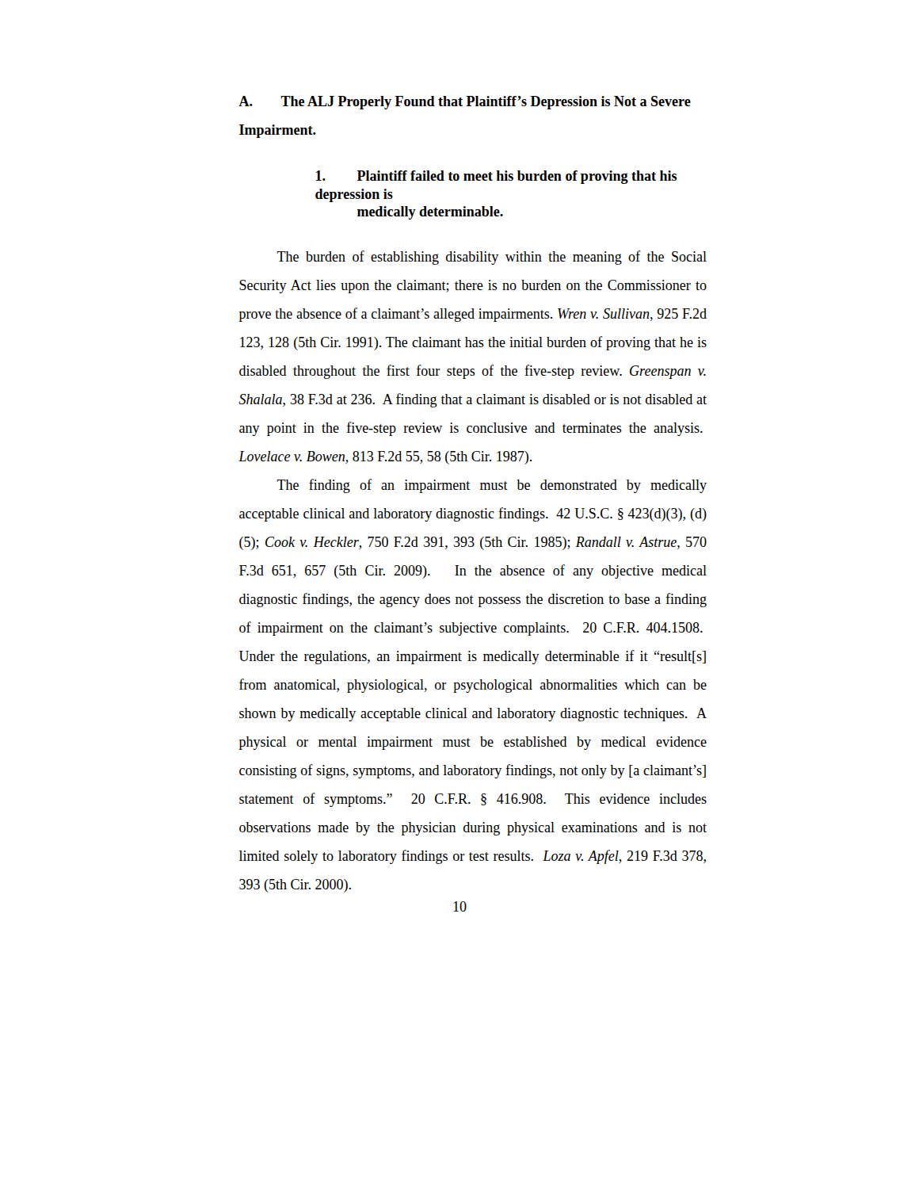A. The ALJ Properly Found that Plaintiff’s Depression is Not a Severe Impairment.
1. Plaintiff failed to meet his burden of proving that his depression ismedically determinable.
The burden of establishing disability within the meaning of the Social Security Act lies upon the claimant; there is no burden on the Commissioner to prove the absence of a claimant’s alleged impairments. Wren v. Sullivan, 925 F.2d 123, 128 (5th Cir. 1991). The claimant has the initial burden of proving that he is disabled throughout the first four steps of the five-step review. Greenspan v. Shalala, 38 F.3d at 236. A finding that a claimant is disabled or is not disabled at any point in the five-step review is conclusive and terminates the analysis. Lovelace v. Bowen, 813 F.2d 55, 58 (5th Cir. 1987).
The finding of an impairment must be demonstrated by medically acceptable clinical and laboratory diagnostic findings. 42 U.S.C. § 423(d)(3), (d)(5); Cook v. Heckler, 750 F.2d 391, 393 (5th Cir. 1985); Randall v. Astrue, 570 F.3d 651, 657 (5th Cir. 2009). In the absence of any objective medical diagnostic findings, the agency does not possess the discretion to base a finding of impairment on the claimant’s subjective complaints. 20 C.F.R. 404.1508. Under the regulations, an impairment is medically determinable if it “result[s] from anatomical, physiological, or psychological abnormalities which can be shown by medically acceptable clinical and laboratory diagnostic techniques. A physical or mental impairment must be established by medical evidence consisting of signs, symptoms, and laboratory findings, not only by [a claimant’s] statement of symptoms.” 20 C.F.R. § 416.908. This evidence includes observations made by the physician during physical examinations and is not limited solely to laboratory findings or test results. Loza v. Apfel, 219 F.3d 378, 393 (5th Cir. 2000).
10